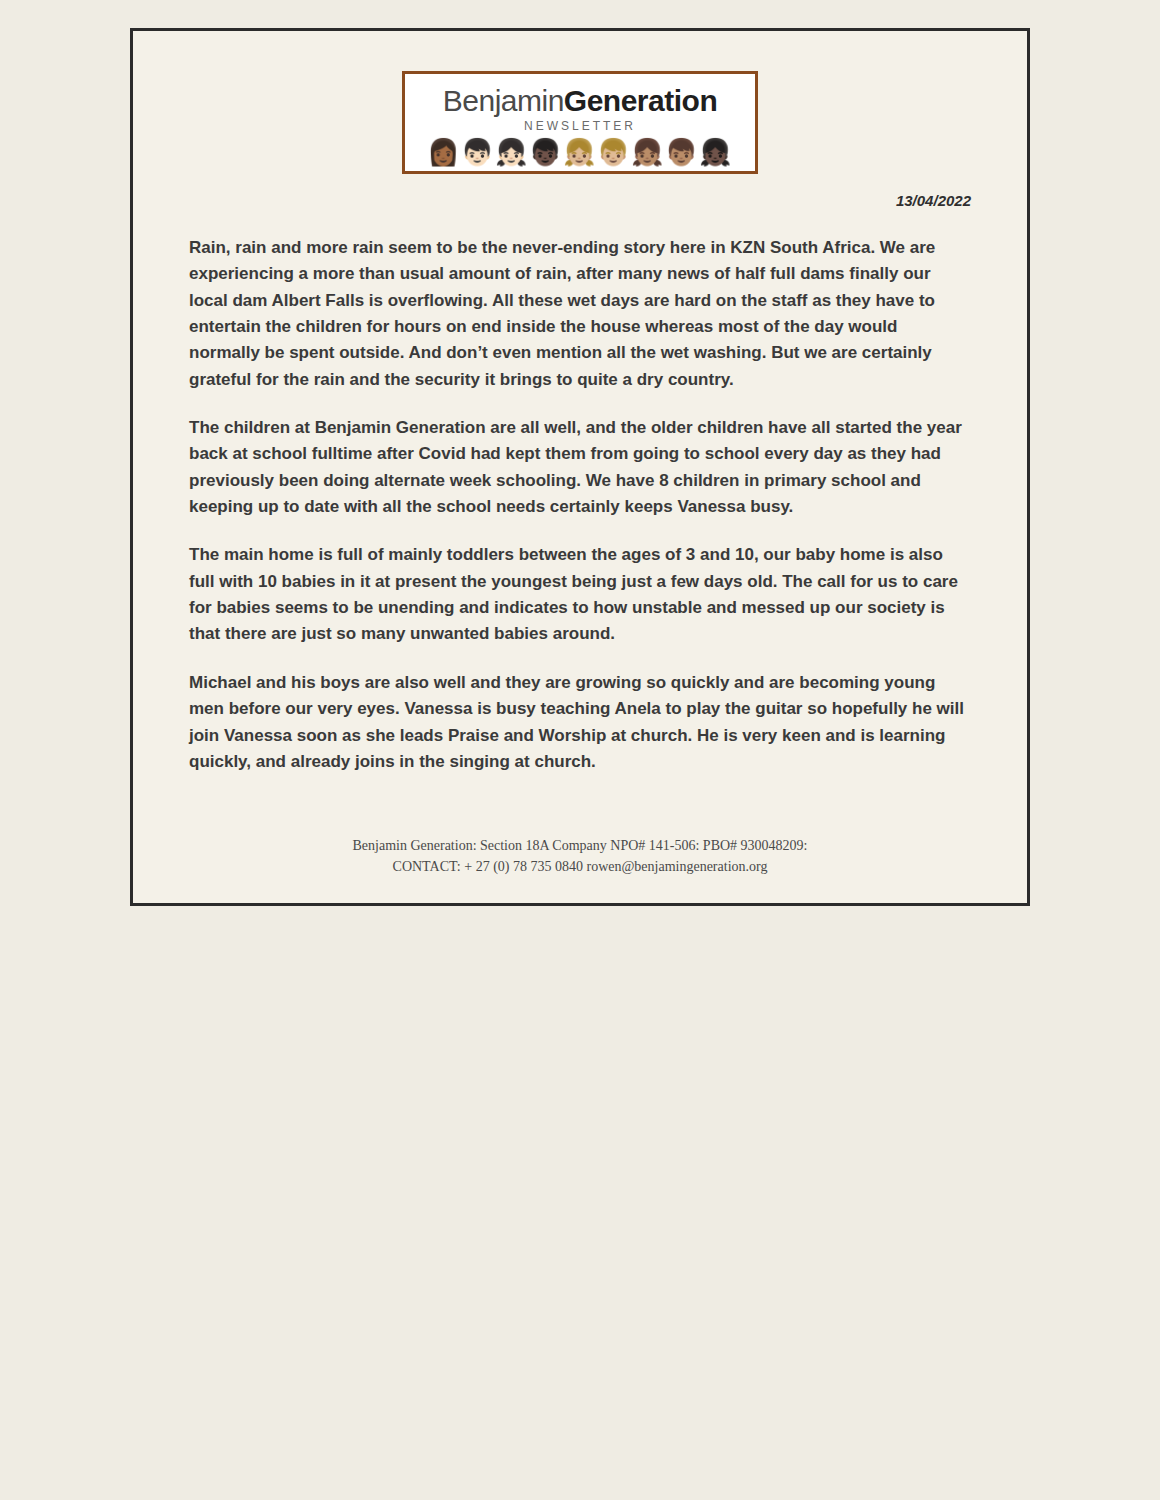Benjamin Generation
NEWSLETTER
👩🏾👦🏻👧🏻👦🏿👧🏼👦🏼👧🏽👦🏽👧🏿
13/04/2022
Rain, rain and more rain seem to be the never-ending story here in KZN South Africa. We are experiencing a more than usual amount of rain, after many news of half full dams finally our local dam Albert Falls is overflowing. All these wet days are hard on the staff as they have to entertain the children for hours on end inside the house whereas most of the day would normally be spent outside. And don’t even mention all the wet washing. But we are certainly grateful for the rain and the security it brings to quite a dry country.
The children at Benjamin Generation are all well, and the older children have all started the year back at school fulltime after Covid had kept them from going to school every day as they had previously been doing alternate week schooling. We have 8 children in primary school and keeping up to date with all the school needs certainly keeps Vanessa busy.
The main home is full of mainly toddlers between the ages of 3 and 10, our baby home is also full with 10 babies in it at present the youngest being just a few days old. The call for us to care for babies seems to be unending and indicates to how unstable and messed up our society is that there are just so many unwanted babies around.
Michael and his boys are also well and they are growing so quickly and are becoming young men before our very eyes. Vanessa is busy teaching Anela to play the guitar so hopefully he will join Vanessa soon as she leads Praise and Worship at church. He is very keen and is learning quickly, and already joins in the singing at church.
Benjamin Generation: Section 18A Company NPO# 141-506: PBO# 930048209:
CONTACT: + 27 (0) 78 735 0840 rowen@benjamingeneration.org